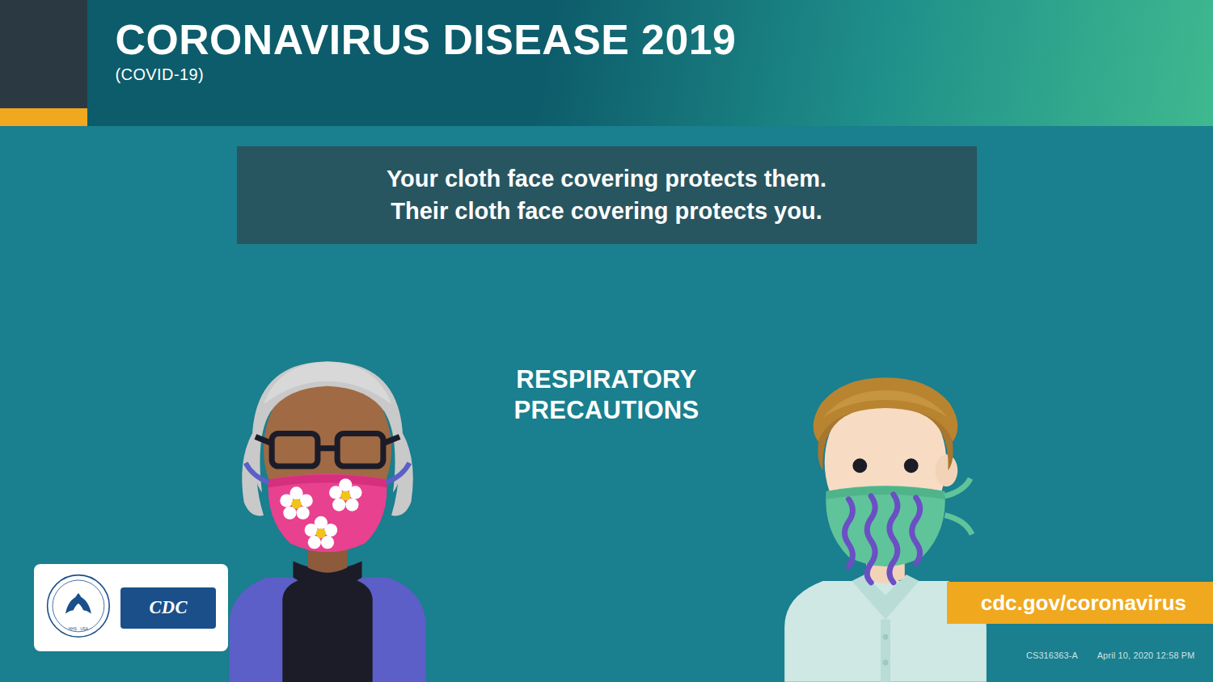CORONAVIRUS DISEASE 2019
(COVID-19)
Your cloth face covering protects them.
Their cloth face covering protects you.
RESPIRATORY
PRECAUTIONS
HHS · USA
CDC
cdc.gov/coronavirus
CS316363-A April 10, 2020 12:58 PM